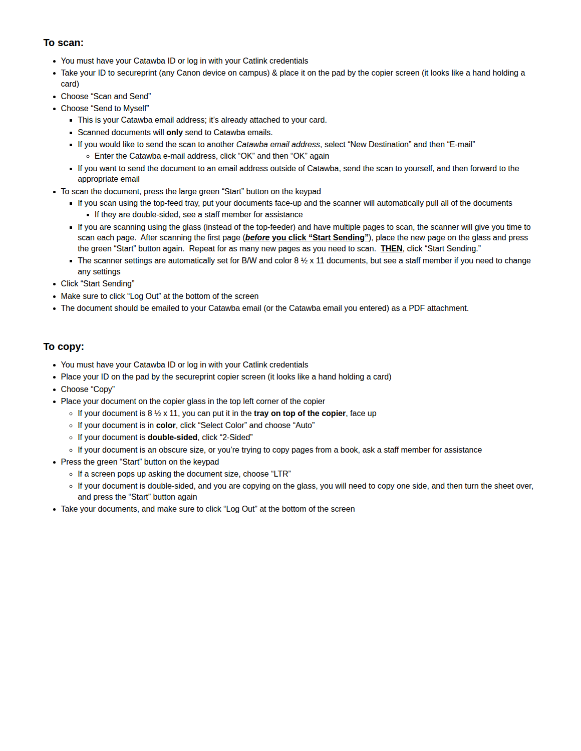To scan:
You must have your Catawba ID or log in with your Catlink credentials
Take your ID to secureprint (any Canon device on campus) & place it on the pad by the copier screen (it looks like a hand holding a card)
Choose “Scan and Send”
Choose “Send to Myself”
This is your Catawba email address; it’s already attached to your card.
Scanned documents will only send to Catawba emails.
If you would like to send the scan to another Catawba email address, select “New Destination” and then “E-mail”
Enter the Catawba e-mail address, click “OK” and then “OK” again
If you want to send the document to an email address outside of Catawba, send the scan to yourself, and then forward to the appropriate email
To scan the document, press the large green “Start” button on the keypad
If you scan using the top-feed tray, put your documents face-up and the scanner will automatically pull all of the documents
If they are double-sided, see a staff member for assistance
If you are scanning using the glass (instead of the top-feeder) and have multiple pages to scan, the scanner will give you time to scan each page. After scanning the first page (before you click “Start Sending”), place the new page on the glass and press the green “Start” button again. Repeat for as many new pages as you need to scan. THEN, click “Start Sending.”
The scanner settings are automatically set for B/W and color 8 ½ x 11 documents, but see a staff member if you need to change any settings
Click “Start Sending”
Make sure to click “Log Out” at the bottom of the screen
The document should be emailed to your Catawba email (or the Catawba email you entered) as a PDF attachment.
To copy:
You must have your Catawba ID or log in with your Catlink credentials
Place your ID on the pad by the secureprint copier screen (it looks like a hand holding a card)
Choose “Copy”
Place your document on the copier glass in the top left corner of the copier
If your document is 8 ½ x 11, you can put it in the tray on top of the copier, face up
If your document is in color, click “Select Color” and choose “Auto”
If your document is double-sided, click “2-Sided”
If your document is an obscure size, or you’re trying to copy pages from a book, ask a staff member for assistance
Press the green “Start” button on the keypad
If a screen pops up asking the document size, choose “LTR”
If your document is double-sided, and you are copying on the glass, you will need to copy one side, and then turn the sheet over, and press the “Start” button again
Take your documents, and make sure to click “Log Out” at the bottom of the screen